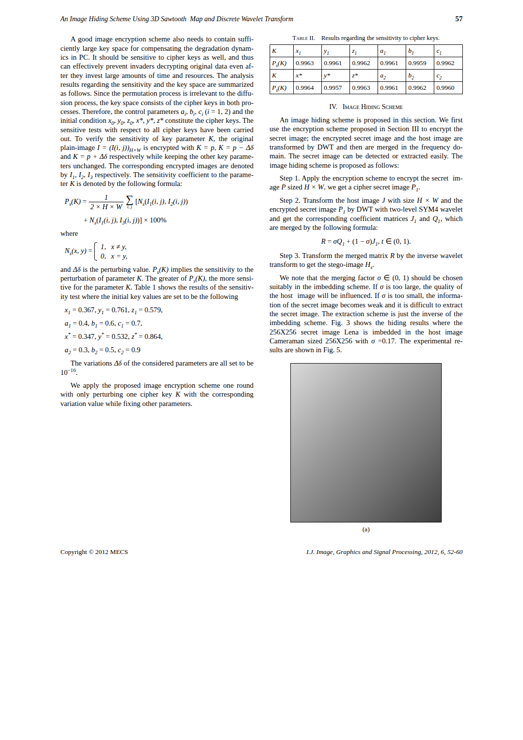An Image Hiding Scheme Using 3D Sawtooth Map and Discrete Wavelet Transform
57
A good image encryption scheme also needs to contain sufficiently large key space for compensating the degradation dynamics in PC. It should be sensitive to cipher keys as well, and thus can effectively prevent invaders decrypting original data even after they invest large amounts of time and resources. The analysis results regarding the sensitivity and the key space are summarized as follows. Since the permutation process is irrelevant to the diffusion process, the key space consists of the cipher keys in both processes. Therefore, the control parameters ai, bi, ci (i = 1, 2) and the initial condition x0, y0, z0, x*, y*, z* constitute the cipher keys. The sensitive tests with respect to all cipher keys have been carried out. To verify the sensitivity of key parameter K, the original plain-image I = (I(i, j))H×W is encrypted with K = p, K = p − Δδ and K = p + Δδ respectively while keeping the other key parameters unchanged. The corresponding encrypted images are denoted by I1, I2, I3 respectively. The sensitivity coefficient to the parameter K is denoted by the following formula:
Ps(K) = 12 × H × W ∑i, j [Ns(I1(i, j), I2(i, j))
+ Ns(I1(i, j), I3(i, j))] × 100%
where
Ns(x, y) =
| 1, | x ≠ y, |
| 0, | x = y, |
and Δδ is the perturbing value. Ps(K) implies the sensitivity to the perturbation of parameter K. The greater of Ps(K), the more sensitive for the parameter K. Table 1 shows the results of the sensitivity test where the initial key values are set to be the following
x1 = 0.367, y1 = 0.761, z1 = 0.579,
a1 = 0.4, b1 = 0.6, c1 = 0.7,
x* = 0.347, y* = 0.532, z* = 0.864,
a2 = 0.3, b2 = 0.5, c2 = 0.9
The variations Δδ of the considered parameters are all set to be 10−16.
We apply the proposed image encryption scheme one round with only perturbing one cipher key K with the corresponding variation value while fixing other parameters.
Table II. Results regarding the sensitivity to cipher keys.
| K | x 1 | y 1 | z 1 | a 1 | b 1 | c 1 |
| P s (K) | 0.9963 | 0.9961 | 0.9962 | 0.9961 | 0.9959 | 0.9962 |
| K | x* | y* | z* | a 2 | b 2 | c 2 |
| P s (K) | 0.9964 | 0.9957 | 0.9963 | 0.9961 | 0.9962 | 0.9960 |
IV. Image Hiding Scheme
An image hiding scheme is proposed in this section. We first use the encryption scheme proposed in Section III to encrypt the secret image; the encrypted secret image and the host image are transformed by DWT and then are merged in the frequency domain. The secret image can be detected or extracted easily. The image hiding scheme is proposed as follows:
Step 1. Apply the encryption scheme to encrypt the secret image P sized H × W, we get a cipher secret image P1.
Step 2. Transform the host image J with size H × W and the encrypted secret image P1 by DWT with two-level SYM4 wavelet and get the corresponding coefficient matrices J1 and Q1, which are merged by the following formula:
R = σQ1 + (1 − σ)J1, t ∈ (0, 1).
Step 3. Transform the merged matrix R by the inverse wavelet transform to get the stego-image Hs.
We note that the merging factor σ ∈ (0, 1) should be chosen suitably in the imbedding scheme. If σ is too large, the quality of the host image will be influenced. If σ is too small, the information of the secret image becomes weak and it is difficult to extract the secret image. The extraction scheme is just the inverse of the imbedding scheme. Fig. 3 shows the hiding results where the 256X256 secret image Lena is imbedded in the host image Cameraman sized 256X256 with σ =0.17. The experimental results are shown in Fig. 5.
(a)
Copyright © 2012 MECS
I.J. Image, Graphics and Signal Processing, 2012, 6, 52-60